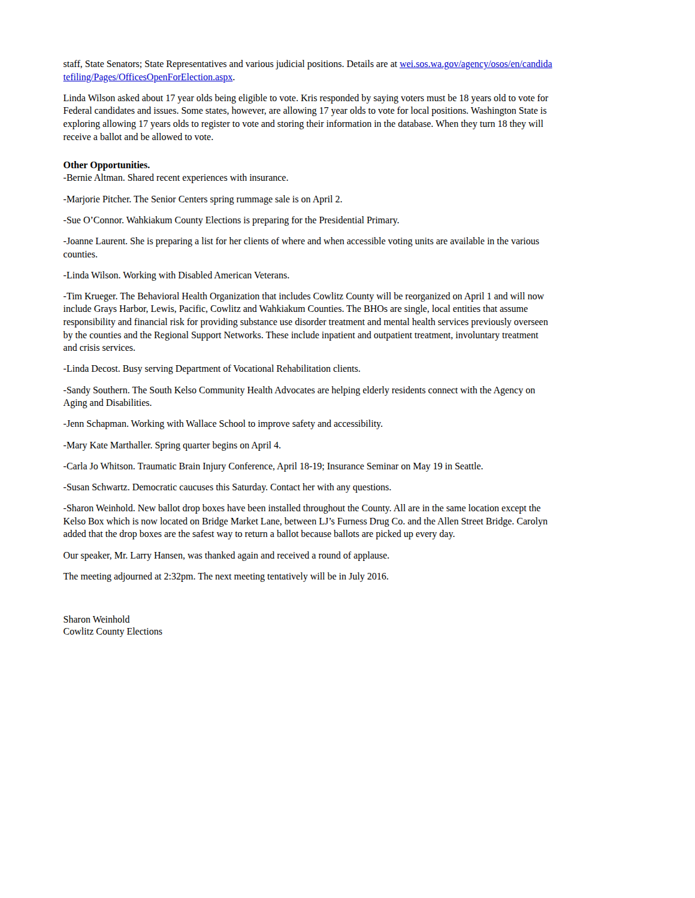staff, State Senators; State Representatives and various judicial positions. Details are at wei.sos.wa.gov/agency/osos/en/candidatefiling/Pages/OfficesOpenForElection.aspx.
Linda Wilson asked about 17 year olds being eligible to vote. Kris responded by saying voters must be 18 years old to vote for Federal candidates and issues. Some states, however, are allowing 17 year olds to vote for local positions. Washington State is exploring allowing 17 years olds to register to vote and storing their information in the database. When they turn 18 they will receive a ballot and be allowed to vote.
Other Opportunities.
-Bernie Altman. Shared recent experiences with insurance.
-Marjorie Pitcher. The Senior Centers spring rummage sale is on April 2.
-Sue O’Connor. Wahkiakum County Elections is preparing for the Presidential Primary.
-Joanne Laurent. She is preparing a list for her clients of where and when accessible voting units are available in the various counties.
-Linda Wilson. Working with Disabled American Veterans.
-Tim Krueger. The Behavioral Health Organization that includes Cowlitz County will be reorganized on April 1 and will now include Grays Harbor, Lewis, Pacific, Cowlitz and Wahkiakum Counties. The BHOs are single, local entities that assume responsibility and financial risk for providing substance use disorder treatment and mental health services previously overseen by the counties and the Regional Support Networks. These include inpatient and outpatient treatment, involuntary treatment and crisis services.
-Linda Decost. Busy serving Department of Vocational Rehabilitation clients.
-Sandy Southern. The South Kelso Community Health Advocates are helping elderly residents connect with the Agency on Aging and Disabilities.
-Jenn Schapman. Working with Wallace School to improve safety and accessibility.
-Mary Kate Marthaller. Spring quarter begins on April 4.
-Carla Jo Whitson. Traumatic Brain Injury Conference, April 18-19; Insurance Seminar on May 19 in Seattle.
-Susan Schwartz. Democratic caucuses this Saturday. Contact her with any questions.
-Sharon Weinhold. New ballot drop boxes have been installed throughout the County. All are in the same location except the Kelso Box which is now located on Bridge Market Lane, between LJ’s Furness Drug Co. and the Allen Street Bridge. Carolyn added that the drop boxes are the safest way to return a ballot because ballots are picked up every day.
Our speaker, Mr. Larry Hansen, was thanked again and received a round of applause.
The meeting adjourned at 2:32pm. The next meeting tentatively will be in July 2016.
Sharon Weinhold
Cowlitz County Elections